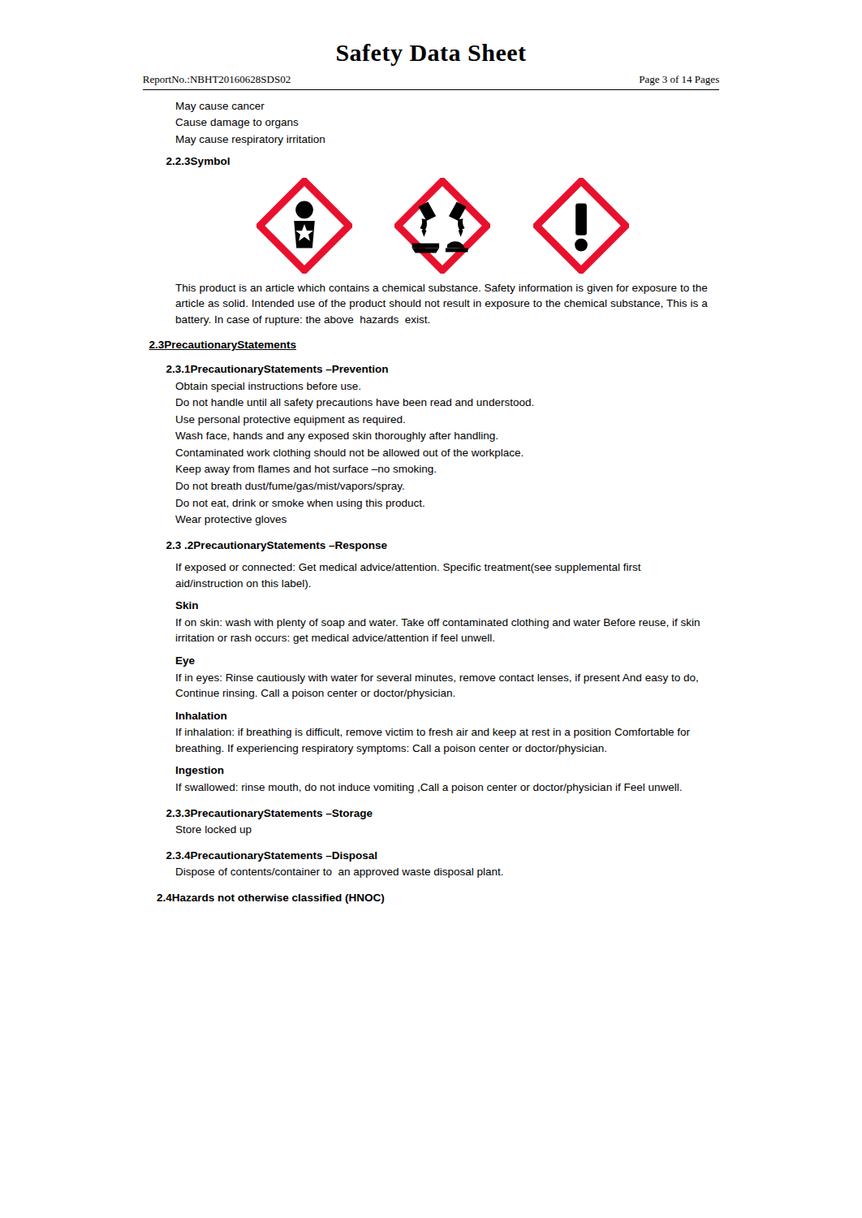Safety Data Sheet
ReportNo.:NBHT20160628SDS02
Page 3 of 14 Pages
May cause cancer
Cause damage to organs
May cause respiratory irritation
2.2.3Symbol
This product is an article which contains a chemical substance. Safety information is given for exposure to the article as solid. Intended use of the product should not result in exposure to the chemical substance, This is a battery. In case of rupture: the above hazards exist.
2.3PrecautionaryStatements
2.3.1PrecautionaryStatements –Prevention
Obtain special instructions before use.
Do not handle until all safety precautions have been read and understood.
Use personal protective equipment as required.
Wash face, hands and any exposed skin thoroughly after handling.
Contaminated work clothing should not be allowed out of the workplace.
Keep away from flames and hot surface –no smoking.
Do not breath dust/fume/gas/mist/vapors/spray.
Do not eat, drink or smoke when using this product.
Wear protective gloves
2.3 .2PrecautionaryStatements –Response
If exposed or connected: Get medical advice/attention. Specific treatment(see supplemental first aid/instruction on this label).
Skin
If on skin: wash with plenty of soap and water. Take off contaminated clothing and water Before reuse, if skin irritation or rash occurs: get medical advice/attention if feel unwell.
Eye
If in eyes: Rinse cautiously with water for several minutes, remove contact lenses, if present And easy to do, Continue rinsing. Call a poison center or doctor/physician.
Inhalation
If inhalation: if breathing is difficult, remove victim to fresh air and keep at rest in a position Comfortable for breathing. If experiencing respiratory symptoms: Call a poison center or doctor/physician.
Ingestion
If swallowed: rinse mouth, do not induce vomiting ,Call a poison center or doctor/physician if Feel unwell.
2.3.3PrecautionaryStatements –Storage
Store locked up
2.3.4PrecautionaryStatements –Disposal
Dispose of contents/container to an approved waste disposal plant.
2.4Hazards not otherwise classified (HNOC)